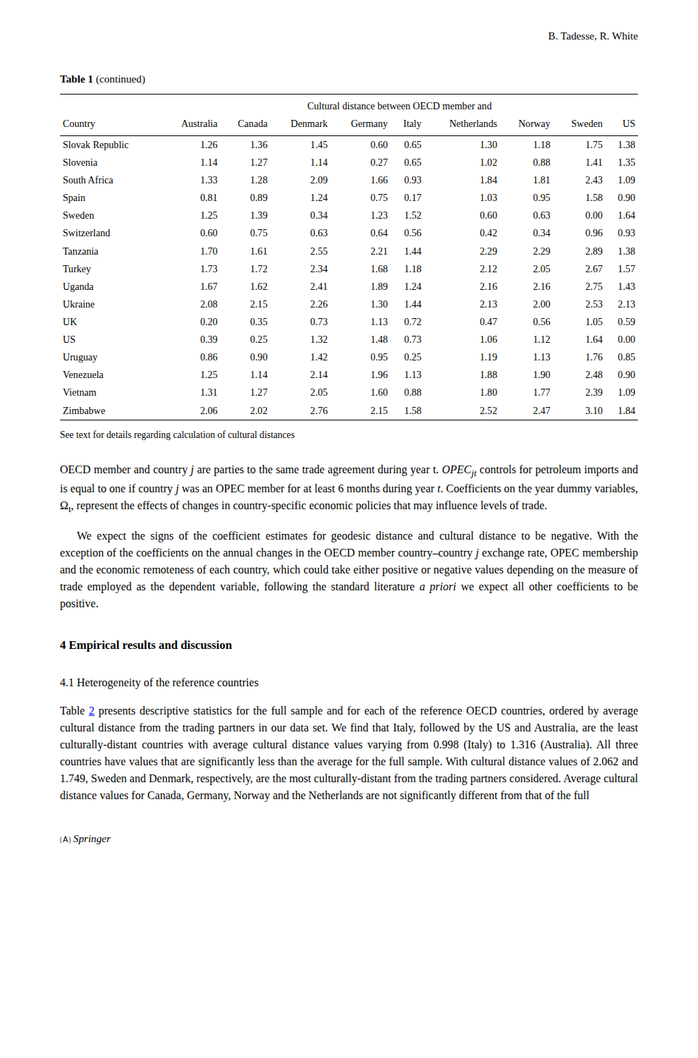B. Tadesse, R. White
Table 1 (continued)
| | Cultural distance between OECD member and |
| --- | --- |
| Country | Australia | Canada | Denmark | Germany | Italy | Netherlands | Norway | Sweden | US |
| Slovak Republic | 1.26 | 1.36 | 1.45 | 0.60 | 0.65 | 1.30 | 1.18 | 1.75 | 1.38 |
| Slovenia | 1.14 | 1.27 | 1.14 | 0.27 | 0.65 | 1.02 | 0.88 | 1.41 | 1.35 |
| South Africa | 1.33 | 1.28 | 2.09 | 1.66 | 0.93 | 1.84 | 1.81 | 2.43 | 1.09 |
| Spain | 0.81 | 0.89 | 1.24 | 0.75 | 0.17 | 1.03 | 0.95 | 1.58 | 0.90 |
| Sweden | 1.25 | 1.39 | 0.34 | 1.23 | 1.52 | 0.60 | 0.63 | 0.00 | 1.64 |
| Switzerland | 0.60 | 0.75 | 0.63 | 0.64 | 0.56 | 0.42 | 0.34 | 0.96 | 0.93 |
| Tanzania | 1.70 | 1.61 | 2.55 | 2.21 | 1.44 | 2.29 | 2.29 | 2.89 | 1.38 |
| Turkey | 1.73 | 1.72 | 2.34 | 1.68 | 1.18 | 2.12 | 2.05 | 2.67 | 1.57 |
| Uganda | 1.67 | 1.62 | 2.41 | 1.89 | 1.24 | 2.16 | 2.16 | 2.75 | 1.43 |
| Ukraine | 2.08 | 2.15 | 2.26 | 1.30 | 1.44 | 2.13 | 2.00 | 2.53 | 2.13 |
| UK | 0.20 | 0.35 | 0.73 | 1.13 | 0.72 | 0.47 | 0.56 | 1.05 | 0.59 |
| US | 0.39 | 0.25 | 1.32 | 1.48 | 0.73 | 1.06 | 1.12 | 1.64 | 0.00 |
| Uruguay | 0.86 | 0.90 | 1.42 | 0.95 | 0.25 | 1.19 | 1.13 | 1.76 | 0.85 |
| Venezuela | 1.25 | 1.14 | 2.14 | 1.96 | 1.13 | 1.88 | 1.90 | 2.48 | 0.90 |
| Vietnam | 1.31 | 1.27 | 2.05 | 1.60 | 0.88 | 1.80 | 1.77 | 2.39 | 1.09 |
| Zimbabwe | 2.06 | 2.02 | 2.76 | 2.15 | 1.58 | 2.52 | 2.47 | 3.10 | 1.84 |
See text for details regarding calculation of cultural distances
OECD member and country j are parties to the same trade agreement during year t. OPECjt controls for petroleum imports and is equal to one if country j was an OPEC member for at least 6 months during year t. Coefficients on the year dummy variables, Ωt, represent the effects of changes in country-specific economic policies that may influence levels of trade.
We expect the signs of the coefficient estimates for geodesic distance and cultural distance to be negative. With the exception of the coefficients on the annual changes in the OECD member country–country j exchange rate, OPEC membership and the economic remoteness of each country, which could take either positive or negative values depending on the measure of trade employed as the dependent variable, following the standard literature a priori we expect all other coefficients to be positive.
4 Empirical results and discussion
4.1 Heterogeneity of the reference countries
Table 2 presents descriptive statistics for the full sample and for each of the reference OECD countries, ordered by average cultural distance from the trading partners in our data set. We find that Italy, followed by the US and Australia, are the least culturally-distant countries with average cultural distance values varying from 0.998 (Italy) to 1.316 (Australia). All three countries have values that are significantly less than the average for the full sample. With cultural distance values of 2.062 and 1.749, Sweden and Denmark, respectively, are the most culturally-distant from the trading partners considered. Average cultural distance values for Canada, Germany, Norway and the Netherlands are not significantly different from that of the full
🄐 Springer